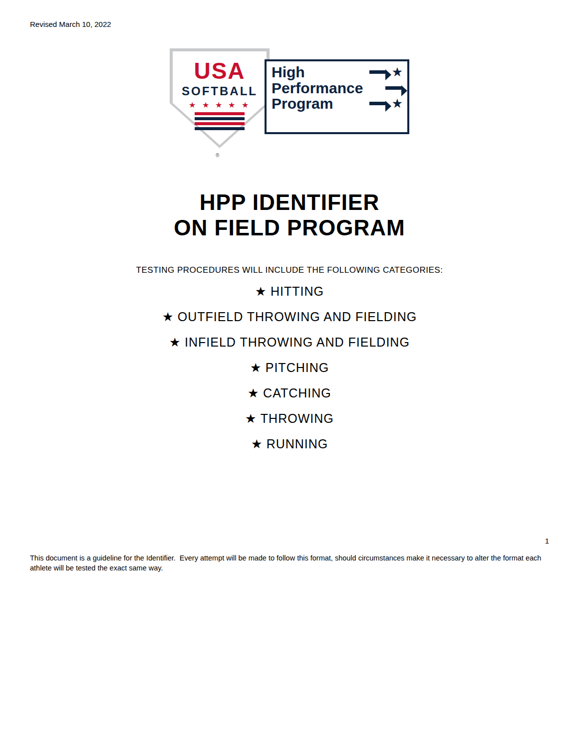Revised March 10, 2022
USA
SOFTBALL
★ ★ ★ ★ ★
®
High ★
Performance
Program ★
HPP IDENTIFIER
ON FIELD PROGRAM
TESTING PROCEDURES WILL INCLUDE THE FOLLOWING CATEGORIES:
★ HITTING
★ OUTFIELD THROWING AND FIELDING
★ INFIELD THROWING AND FIELDING
★ PITCHING
★ CATCHING
★ THROWING
★ RUNNING
1
This document is a guideline for the Identifier. Every attempt will be made to follow this format, should circumstances make it necessary to alter the format each athlete will be tested the exact same way.